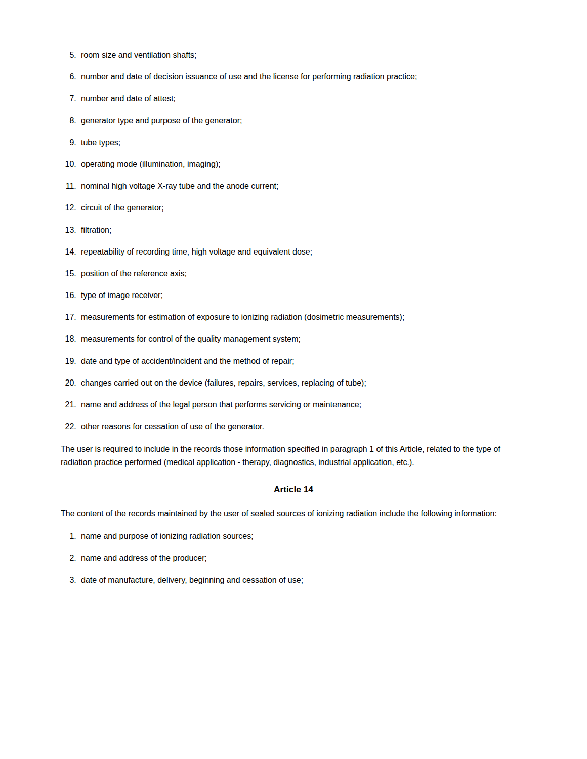room size and ventilation shafts;
number and date of decision issuance of use and the license for performing radiation practice;
number and date of attest;
generator type and purpose of the generator;
tube types;
operating mode (illumination, imaging);
nominal high voltage X-ray tube and the anode current;
circuit of the generator;
filtration;
repeatability of recording time, high voltage and equivalent dose;
position of the reference axis;
type of image receiver;
measurements for estimation of exposure to ionizing radiation (dosimetric measurements);
measurements for control of the quality management system;
date and type of accident/incident and the method of repair;
changes carried out on the device (failures, repairs, services, replacing of tube);
name and address of the legal person that performs servicing or maintenance;
other reasons for cessation of use of the generator.
The user is required to include in the records those information specified in paragraph 1 of this Article, related to the type of radiation practice performed (medical application - therapy, diagnostics, industrial application, etc.).
Article 14
The content of the records maintained by the user of sealed sources of ionizing radiation include the following information:
name and purpose of ionizing radiation sources;
name and address of the producer;
date of manufacture, delivery, beginning and cessation of use;